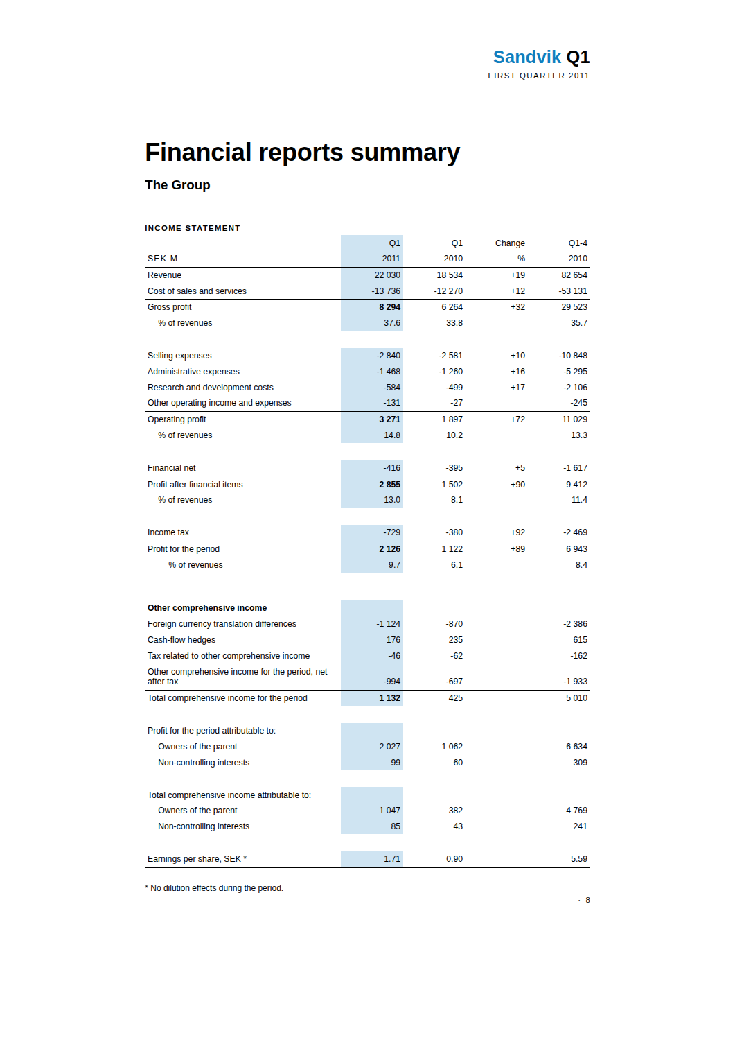Sandvik Q1
FIRST QUARTER 2011
Financial reports summary
The Group
INCOME STATEMENT
| | Q1 | Q1 | Change | Q1-4 |
| --- | --- | --- | --- | --- |
| SEK M | 2011 | 2010 | % | 2010 |
| Revenue | 22 030 | 18 534 | +19 | 82 654 |
| Cost of sales and services | -13 736 | -12 270 | +12 | -53 131 |
| Gross profit | 8 294 | 6 264 | +32 | 29 523 |
| % of revenues | 37.6 | 33.8 | | 35.7 |
| Selling expenses | -2 840 | -2 581 | +10 | -10 848 |
| Administrative expenses | -1 468 | -1 260 | +16 | -5 295 |
| Research and development costs | -584 | -499 | +17 | -2 106 |
| Other operating income and expenses | -131 | -27 | | -245 |
| Operating profit | 3 271 | 1 897 | +72 | 11 029 |
| % of revenues | 14.8 | 10.2 | | 13.3 |
| Financial net | -416 | -395 | +5 | -1 617 |
| Profit after financial items | 2 855 | 1 502 | +90 | 9 412 |
| % of revenues | 13.0 | 8.1 | | 11.4 |
| Income tax | -729 | -380 | +92 | -2 469 |
| Profit for the period | 2 126 | 1 122 | +89 | 6 943 |
| % of revenues | 9.7 | 6.1 | | 8.4 |
| Other comprehensive income | | | | |
| Foreign currency translation differences | -1 124 | -870 | | -2 386 |
| Cash-flow hedges | 176 | 235 | | 615 |
| Tax related to other comprehensive income | -46 | -62 | | -162 |
| Other comprehensive income for the period, net after tax | -994 | -697 | | -1 933 |
| Total comprehensive income for the period | 1 132 | 425 | | 5 010 |
| Profit for the period attributable to: | | | | |
| Owners of the parent | 2 027 | 1 062 | | 6 634 |
| Non-controlling interests | 99 | 60 | | 309 |
| Total comprehensive income attributable to: | | | | |
| Owners of the parent | 1 047 | 382 | | 4 769 |
| Non-controlling interests | 85 | 43 | | 241 |
| Earnings per share, SEK * | 1.71 | 0.90 | | 5.59 |
* No dilution effects during the period.
·8